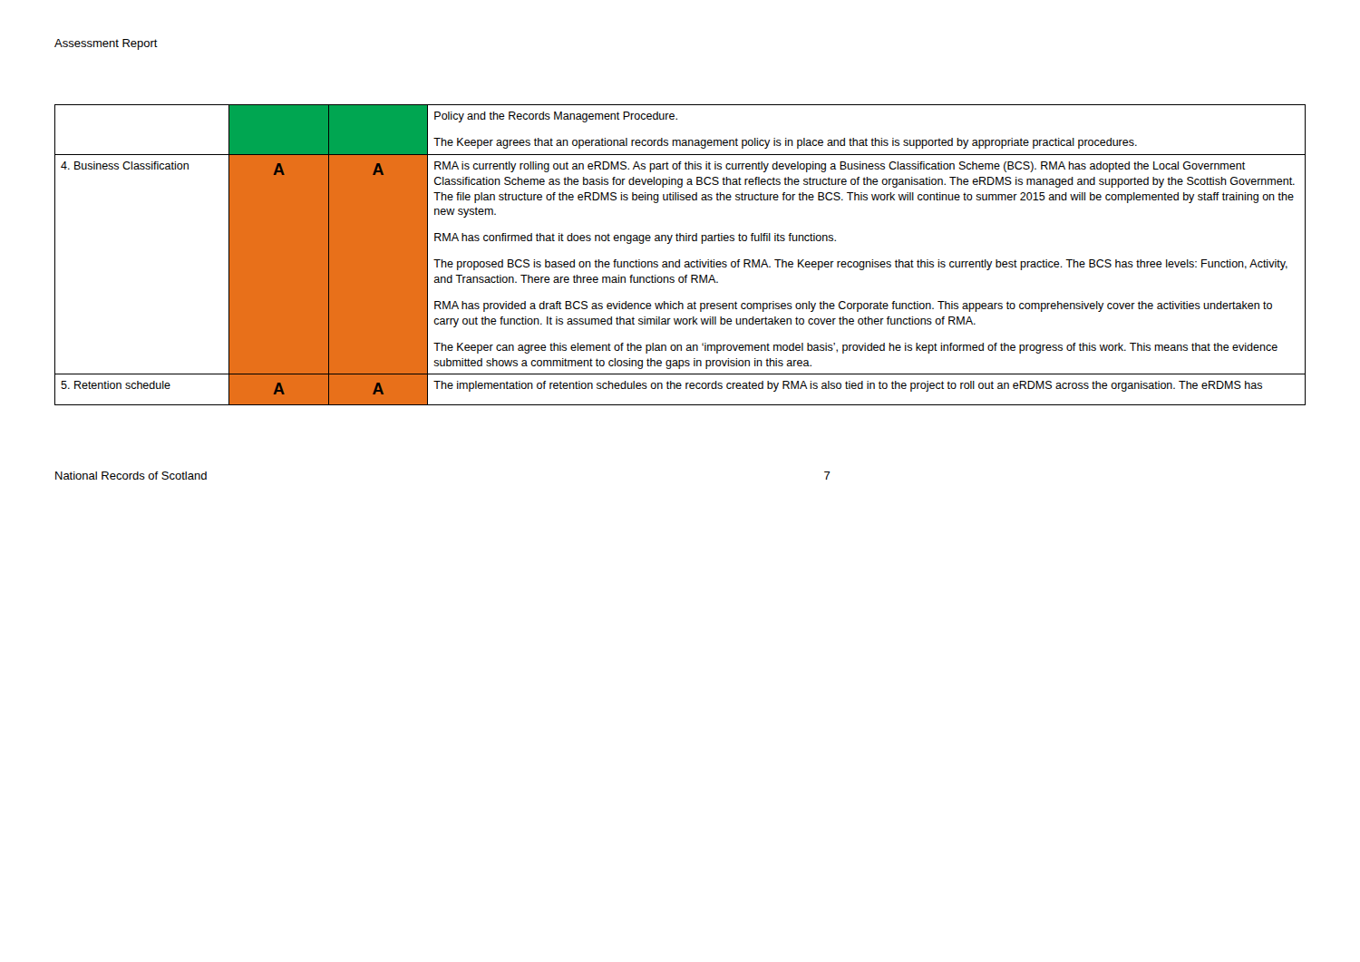Assessment Report
| | | | Policy and the Records Management Procedure. The Keeper agrees that an operational records management policy is in place and that this is supported by appropriate practical procedures. |
| 4. Business Classification | A | A | RMA is currently rolling out an eRDMS. As part of this it is currently developing a Business Classification Scheme (BCS). RMA has adopted the Local Government Classification Scheme as the basis for developing a BCS that reflects the structure of the organisation. The eRDMS is managed and supported by the Scottish Government. The file plan structure of the eRDMS is being utilised as the structure for the BCS. This work will continue to summer 2015 and will be complemented by staff training on the new system. RMA has confirmed that it does not engage any third parties to fulfil its functions. The proposed BCS is based on the functions and activities of RMA. The Keeper recognises that this is currently best practice. The BCS has three levels: Function, Activity, and Transaction. There are three main functions of RMA. RMA has provided a draft BCS as evidence which at present comprises only the Corporate function. This appears to comprehensively cover the activities undertaken to carry out the function. It is assumed that similar work will be undertaken to cover the other functions of RMA. The Keeper can agree this element of the plan on an ‘improvement model basis’, provided he is kept informed of the progress of this work. This means that the evidence submitted shows a commitment to closing the gaps in provision in this area. |
| 5. Retention schedule | A | A | The implementation of retention schedules on the records created by RMA is also tied in to the project to roll out an eRDMS across the organisation. The eRDMS has |
National Records of Scotland
7